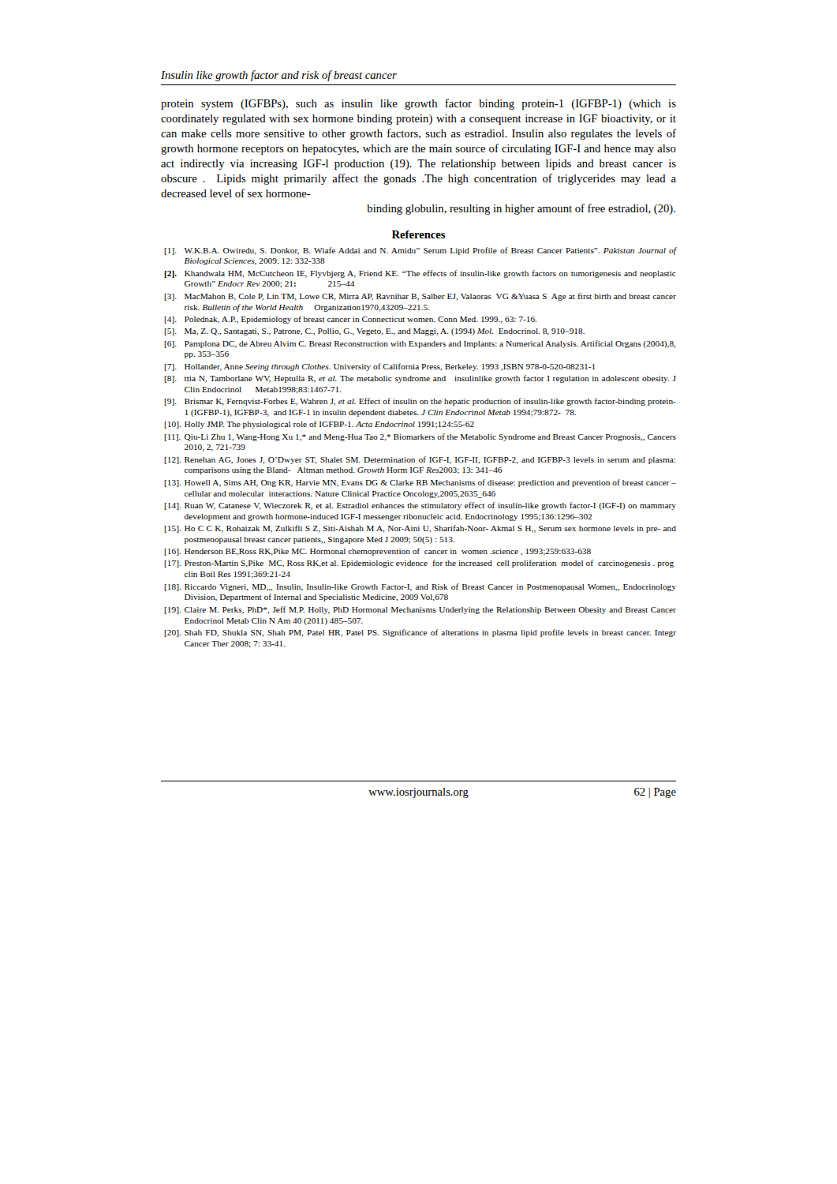Insulin like growth factor and risk of breast cancer
protein system (IGFBPs), such as insulin like growth factor binding protein-1 (IGFBP-1) (which is coordinately regulated with sex hormone binding protein) with a consequent increase in IGF bioactivity, or it can make cells more sensitive to other growth factors, such as estradiol. Insulin also regulates the levels of growth hormone receptors on hepatocytes, which are the main source of circulating IGF-I and hence may also act indirectly via increasing IGF-l production (19). The relationship between lipids and breast cancer is obscure . Lipids might primarily affect the gonads .The high concentration of triglycerides may lead a decreased level of sex hormone- binding globulin, resulting in higher amount of free estradiol, (20).
References
[1]. W.K.B.A. Owiredu, S. Donkor, B. Wiafe Addai and N. Amidu” Serum Lipid Profile of Breast Cancer Patients”. Pakistan Journal of Biological Sciences, 2009. 12: 332-338
[2]. Khandwala HM, McCutcheon IE, Flyvbjerg A, Friend KE. “The effects of insulin-like growth factors on tumorigenesis and neoplastic Growth” Endocr Rev 2000; 21: 215–44
[3]. MacMahon B, Cole P, Lin TM, Lowe CR, Mirra AP, Ravnihar B, Salber EJ, Valaoras VG &Yuasa S Age at first birth and breast cancer risk. Bulletin of the World Health Organization1970,43209–221.5.
[4]. Polednak, A.P., Epidemiology of breast cancer in Connecticut women. Conn Med. 1999., 63: 7-16.
[5]. Ma, Z. Q., Santagati, S., Patrone, C., Pollio, G., Vegeto, E., and Maggi, A. (1994) Mol. Endocrinol. 8, 910–918.
[6]. Pamplona DC, de Abreu Alvim C. Breast Reconstruction with Expanders and Implants: a Numerical Analysis. Artificial Organs (2004),8, pp. 353–356
[7]. Hollander, Anne Seeing through Clothes. University of California Press, Berkeley. 1993 ,ISBN 978-0-520-08231-1
[8]. ttia N, Tamborlane WV, Heptulla R, et al. The metabolic syndrome and insulinlike growth factor I regulation in adolescent obesity. J Clin Endocrinol Metab1998;83:1467-71.
[9]. Brismar K, Fernqvist-Forbes E, Wahren J, et al. Effect of insulin on the hepatic production of insulin-like growth factor-binding protein-1 (IGFBP-1), IGFBP-3, and IGF-1 in insulin dependent diabetes. J Clin Endocrinol Metab 1994;79:872- 78.
[10]. Holly JMP. The physiological role of IGFBP-1. Acta Endocrinol 1991;124:55-62
[11]. Qiu-Li Zhu 1, Wang-Hong Xu 1,* and Meng-Hua Tao 2,* Biomarkers of the Metabolic Syndrome and Breast Cancer Prognosis,, Cancers 2010, 2, 721-739
[12]. Renehan AG, Jones J, O’Dwyer ST, Shalet SM. Determination of IGF-I, IGF-II, IGFBP-2, and IGFBP-3 levels in serum and plasma: comparisons using the Bland- Altman method. Growth Horm IGF Res2003; 13: 341–46
[13]. Howell A, Sims AH, Ong KR, Harvie MN, Evans DG & Clarke RB Mechanisms of disease: prediction and prevention of breast cancer – cellular and molecular interactions. Nature Clinical Practice Oncology,2005,2635_646
[14]. Ruan W, Catanese V, Wieczorek R, et al. Estradiol enhances the stimulatory effect of insulin-like growth factor-I (IGF-I) on mammary development and growth hormone-induced IGF-I messenger ribonucleic acid. Endocrinology 1995;136:1296–302
[15]. Ho C C K, Rohaizak M, Zulkifli S Z, Siti-Aishah M A, Nor-Aini U, Sharifah-Noor- Akmal S H,, Serum sex hormone levels in pre- and postmenopausal breast cancer patients,, Singapore Med J 2009; 50(5) : 513.
[16]. Henderson BE,Ross RK,Pike MC. Hormonal chemoprevention of cancer in women .science , 1993;259:633-638
[17]. Preston-Martin S,Pike MC, Ross RK,et al. Epidemiologic evidence for the increased cell proliferation model of carcinogenesis . prog clin Boil Res 1991;369:21-24
[18]. Riccardo Vigneri, MD,,, Insulin, Insulin-like Growth Factor-I, and Risk of Breast Cancer in Postmenopausal Women,, Endocrinology Division, Department of Internal and Specialistic Medicine, 2009 Vol,678
[19]. Claire M. Perks, PhD*, Jeff M.P. Holly, PhD Hormonal Mechanisms Underlying the Relationship Between Obesity and Breast Cancer Endocrinol Metab Clin N Am 40 (2011) 485–507.
[20]. Shah FD, Shukla SN, Shah PM, Patel HR, Patel PS. Significance of alterations in plasma lipid profile levels in breast cancer. Integr Cancer Ther 2008; 7: 33-41.
www.iosrjournals.org 62 | Page